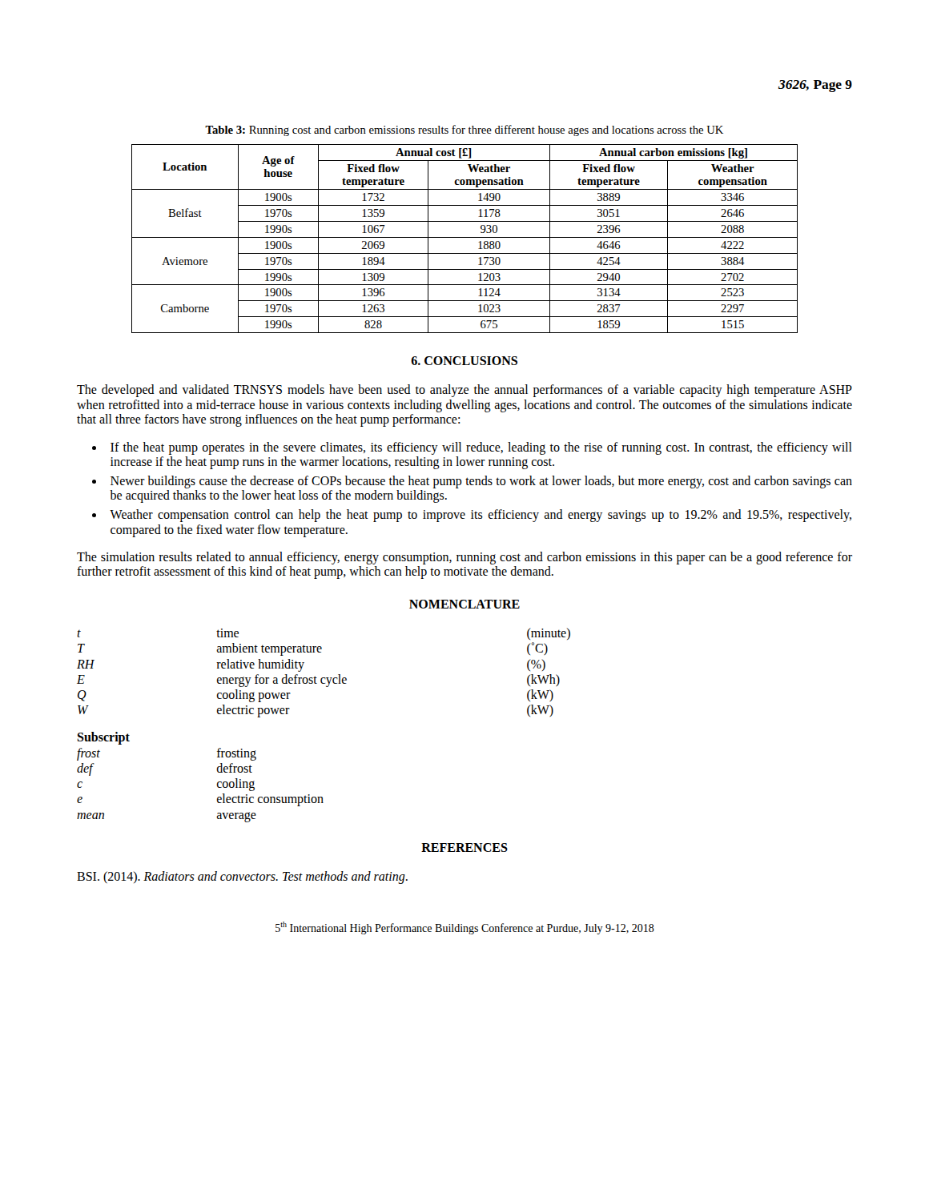3626, Page 9
Table 3: Running cost and carbon emissions results for three different house ages and locations across the UK
| Location | Age of house | Annual cost [£] | Annual carbon emissions [kg] |
| --- | --- | --- | --- |
| Fixed flow temperature | Weather compensation | Fixed flow temperature | Weather compensation |
| Belfast | 1900s | 1732 | 1490 | 3889 | 3346 |
| 1970s | 1359 | 1178 | 3051 | 2646 |
| 1990s | 1067 | 930 | 2396 | 2088 |
| Aviemore | 1900s | 2069 | 1880 | 4646 | 4222 |
| 1970s | 1894 | 1730 | 4254 | 3884 |
| 1990s | 1309 | 1203 | 2940 | 2702 |
| Camborne | 1900s | 1396 | 1124 | 3134 | 2523 |
| 1970s | 1263 | 1023 | 2837 | 2297 |
| 1990s | 828 | 675 | 1859 | 1515 |
6. CONCLUSIONS
The developed and validated TRNSYS models have been used to analyze the annual performances of a variable capacity high temperature ASHP when retrofitted into a mid-terrace house in various contexts including dwelling ages, locations and control. The outcomes of the simulations indicate that all three factors have strong influences on the heat pump performance:
If the heat pump operates in the severe climates, its efficiency will reduce, leading to the rise of running cost. In contrast, the efficiency will increase if the heat pump runs in the warmer locations, resulting in lower running cost.
Newer buildings cause the decrease of COPs because the heat pump tends to work at lower loads, but more energy, cost and carbon savings can be acquired thanks to the lower heat loss of the modern buildings.
Weather compensation control can help the heat pump to improve its efficiency and energy savings up to 19.2% and 19.5%, respectively, compared to the fixed water flow temperature.
The simulation results related to annual efficiency, energy consumption, running cost and carbon emissions in this paper can be a good reference for further retrofit assessment of this kind of heat pump, which can help to motivate the demand.
NOMENCLATURE
| t | time | (minute) |
| T | ambient temperature | (˚C) |
| RH | relative humidity | (%) |
| E | energy for a defrost cycle | (kWh) |
| Q | cooling power | (kW) |
| W | electric power | (kW) |
Subscript
| frost | frosting | |
| def | defrost | |
| c | cooling | |
| e | electric consumption | |
| mean | average | |
REFERENCES
BSI. (2014). Radiators and convectors. Test methods and rating.
5th International High Performance Buildings Conference at Purdue, July 9-12, 2018